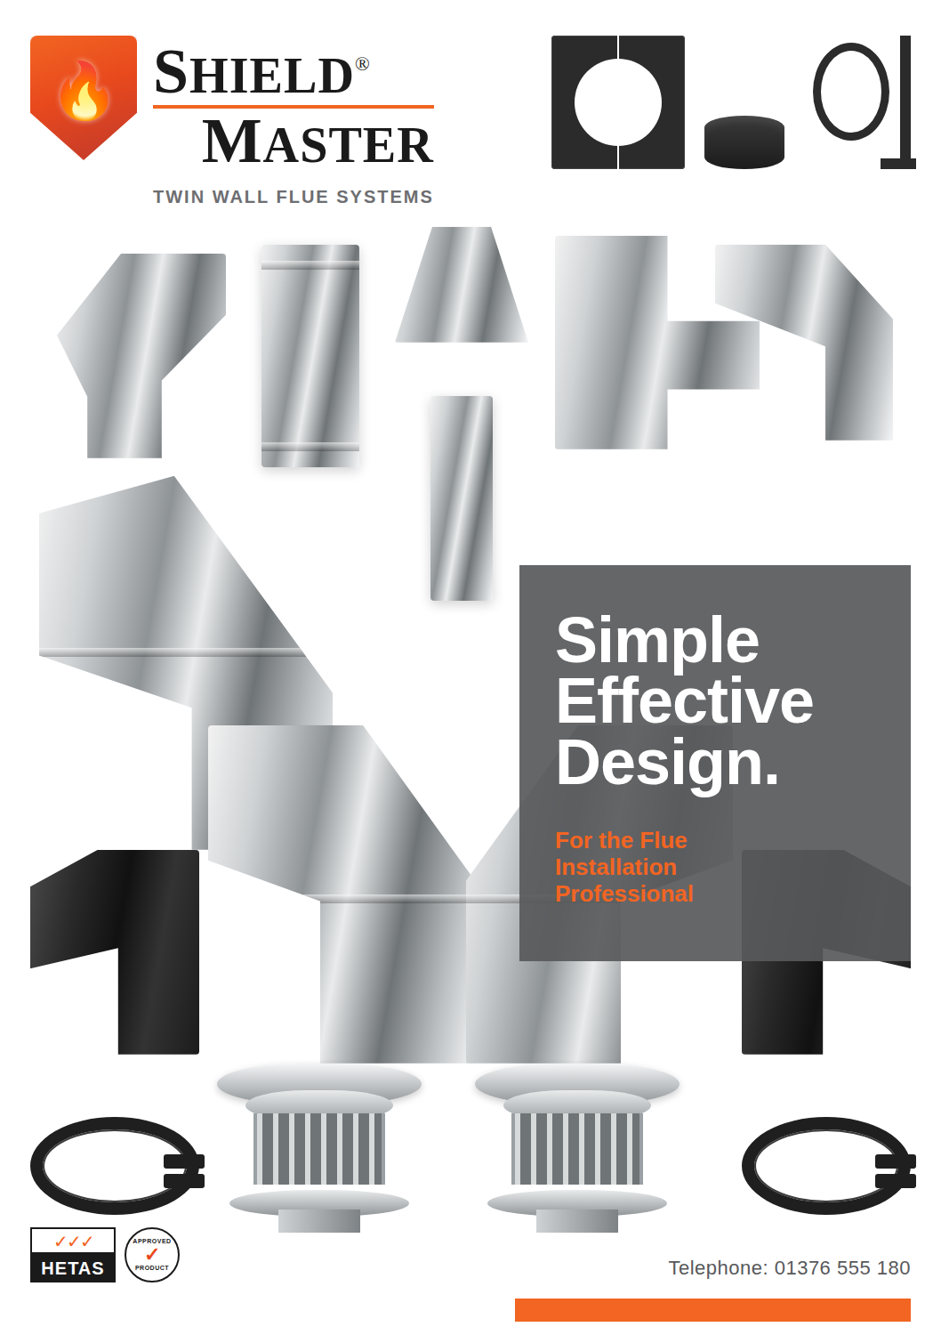🔥
SHIELD®
MASTER
Twin Wall Flue Systems
Simple
Effective
Design.
For the Flue
Installation
Professional
✓✓✓
HETAS
Approved ✓ Product
Telephone: 01376 555 180